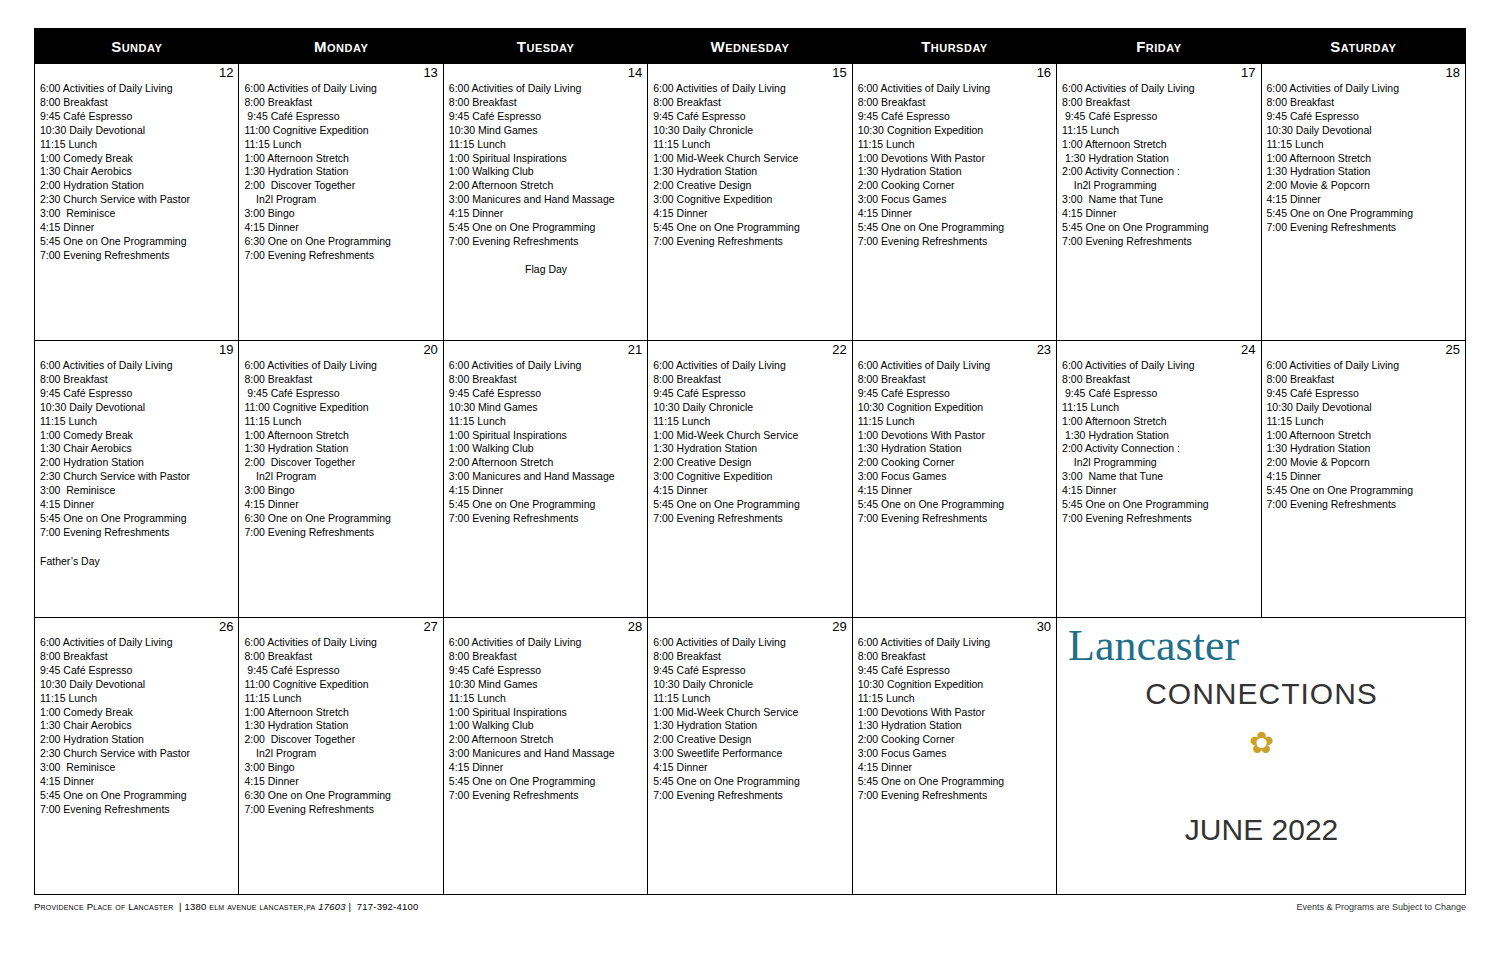| Sunday | Monday | Tuesday | Wednesday | Thursday | Friday | Saturday |
| --- | --- | --- | --- | --- | --- | --- |
| 12 6:00 Activities of Daily Living 8:00 Breakfast 9:45 Café Espresso 10:30 Daily Devotional 11:15 Lunch 1:00 Comedy Break 1:30 Chair Aerobics 2:00 Hydration Station 2:30 Church Service with Pastor 3:00 Reminisce 4:15 Dinner 5:45 One on One Programming 7:00 Evening Refreshments | 13 6:00 Activities of Daily Living 8:00 Breakfast 9:45 Café Espresso 11:00 Cognitive Expedition 11:15 Lunch 1:00 Afternoon Stretch 1:30 Hydration Station 2:00 Discover Together In2l Program 3:00 Bingo 4:15 Dinner 6:30 One on One Programming 7:00 Evening Refreshments | 14 6:00 Activities of Daily Living 8:00 Breakfast 9:45 Café Espresso 10:30 Mind Games 11:15 Lunch 1:00 Spiritual Inspirations 1:00 Walking Club 2:00 Afternoon Stretch 3:00 Manicures and Hand Massage 4:15 Dinner 5:45 One on One Programming 7:00 Evening Refreshments Flag Day | 15 6:00 Activities of Daily Living 8:00 Breakfast 9:45 Café Espresso 10:30 Daily Chronicle 11:15 Lunch 1:00 Mid-Week Church Service 1:30 Hydration Station 2:00 Creative Design 3:00 Cognitive Expedition 4:15 Dinner 5:45 One on One Programming 7:00 Evening Refreshments | 16 6:00 Activities of Daily Living 8:00 Breakfast 9:45 Café Espresso 10:30 Cognition Expedition 11:15 Lunch 1:00 Devotions With Pastor 1:30 Hydration Station 2:00 Cooking Corner 3:00 Focus Games 4:15 Dinner 5:45 One on One Programming 7:00 Evening Refreshments | 17 6:00 Activities of Daily Living 8:00 Breakfast 9:45 Café Espresso 11:15 Lunch 1:00 Afternoon Stretch 1:30 Hydration Station 2:00 Activity Connection : In2l Programming 3:00 Name that Tune 4:15 Dinner 5:45 One on One Programming 7:00 Evening Refreshments | 18 6:00 Activities of Daily Living 8:00 Breakfast 9:45 Café Espresso 10:30 Daily Devotional 11:15 Lunch 1:00 Afternoon Stretch 1:30 Hydration Station 2:00 Movie & Popcorn 4:15 Dinner 5:45 One on One Programming 7:00 Evening Refreshments |
| 19 6:00 Activities of Daily Living 8:00 Breakfast 9:45 Café Espresso 10:30 Daily Devotional 11:15 Lunch 1:00 Comedy Break 1:30 Chair Aerobics 2:00 Hydration Station 2:30 Church Service with Pastor 3:00 Reminisce 4:15 Dinner 5:45 One on One Programming 7:00 Evening Refreshments Father’s Day | 20 6:00 Activities of Daily Living 8:00 Breakfast 9:45 Café Espresso 11:00 Cognitive Expedition 11:15 Lunch 1:00 Afternoon Stretch 1:30 Hydration Station 2:00 Discover Together In2l Program 3:00 Bingo 4:15 Dinner 6:30 One on One Programming 7:00 Evening Refreshments | 21 6:00 Activities of Daily Living 8:00 Breakfast 9:45 Café Espresso 10:30 Mind Games 11:15 Lunch 1:00 Spiritual Inspirations 1:00 Walking Club 2:00 Afternoon Stretch 3:00 Manicures and Hand Massage 4:15 Dinner 5:45 One on One Programming 7:00 Evening Refreshments | 22 6:00 Activities of Daily Living 8:00 Breakfast 9:45 Café Espresso 10:30 Daily Chronicle 11:15 Lunch 1:00 Mid-Week Church Service 1:30 Hydration Station 2:00 Creative Design 3:00 Cognitive Expedition 4:15 Dinner 5:45 One on One Programming 7:00 Evening Refreshments | 23 6:00 Activities of Daily Living 8:00 Breakfast 9:45 Café Espresso 10:30 Cognition Expedition 11:15 Lunch 1:00 Devotions With Pastor 1:30 Hydration Station 2:00 Cooking Corner 3:00 Focus Games 4:15 Dinner 5:45 One on One Programming 7:00 Evening Refreshments | 24 6:00 Activities of Daily Living 8:00 Breakfast 9:45 Café Espresso 11:15 Lunch 1:00 Afternoon Stretch 1:30 Hydration Station 2:00 Activity Connection : In2l Programming 3:00 Name that Tune 4:15 Dinner 5:45 One on One Programming 7:00 Evening Refreshments | 25 6:00 Activities of Daily Living 8:00 Breakfast 9:45 Café Espresso 10:30 Daily Devotional 11:15 Lunch 1:00 Afternoon Stretch 1:30 Hydration Station 2:00 Movie & Popcorn 4:15 Dinner 5:45 One on One Programming 7:00 Evening Refreshments |
| 26 6:00 Activities of Daily Living 8:00 Breakfast 9:45 Café Espresso 10:30 Daily Devotional 11:15 Lunch 1:00 Comedy Break 1:30 Chair Aerobics 2:00 Hydration Station 2:30 Church Service with Pastor 3:00 Reminisce 4:15 Dinner 5:45 One on One Programming 7:00 Evening Refreshments | 27 6:00 Activities of Daily Living 8:00 Breakfast 9:45 Café Espresso 11:00 Cognitive Expedition 11:15 Lunch 1:00 Afternoon Stretch 1:30 Hydration Station 2:00 Discover Together In2l Program 3:00 Bingo 4:15 Dinner 6:30 One on One Programming 7:00 Evening Refreshments | 28 6:00 Activities of Daily Living 8:00 Breakfast 9:45 Café Espresso 10:30 Mind Games 11:15 Lunch 1:00 Spiritual Inspirations 1:00 Walking Club 2:00 Afternoon Stretch 3:00 Manicures and Hand Massage 4:15 Dinner 5:45 One on One Programming 7:00 Evening Refreshments | 29 6:00 Activities of Daily Living 8:00 Breakfast 9:45 Café Espresso 10:30 Daily Chronicle 11:15 Lunch 1:00 Mid-Week Church Service 1:30 Hydration Station 2:00 Creative Design 3:00 Sweetlife Performance 4:15 Dinner 5:45 One on One Programming 7:00 Evening Refreshments | 30 6:00 Activities of Daily Living 8:00 Breakfast 9:45 Café Espresso 10:30 Cognition Expedition 11:15 Lunch 1:00 Devotions With Pastor 1:30 Hydration Station 2:00 Cooking Corner 3:00 Focus Games 4:15 Dinner 5:45 One on One Programming 7:00 Evening Refreshments | Lancaster CONNECTIONS ✿ JUNE 2022 |
Providence Place of Lancaster | 1380 elm avenue lancaster,pa 17603 | 717-392-4100
Events & Programs are Subject to Change